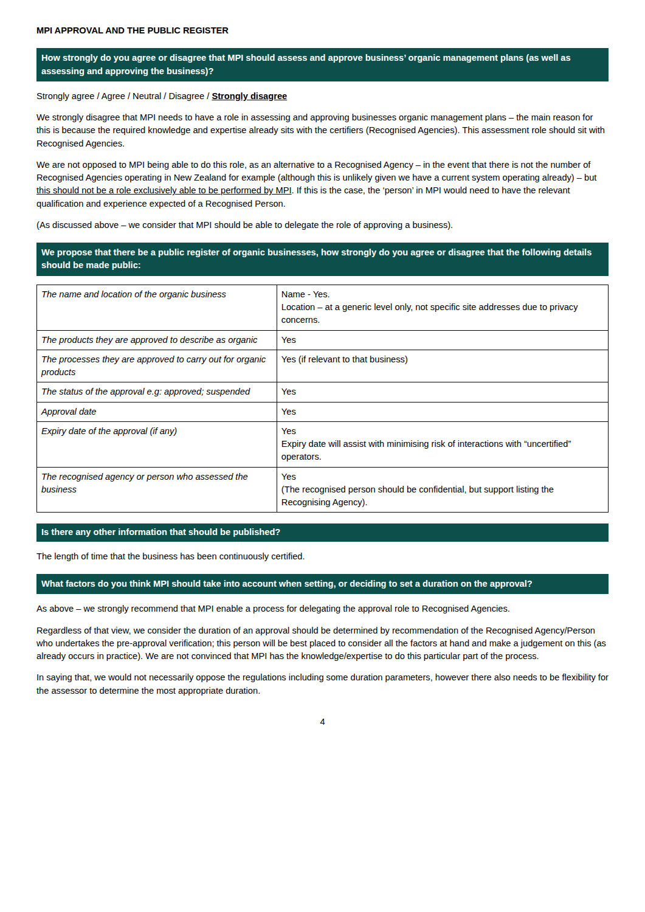MPI APPROVAL AND THE PUBLIC REGISTER
How strongly do you agree or disagree that MPI should assess and approve business’ organic management plans (as well as assessing and approving the business)?
Strongly agree / Agree / Neutral / Disagree / Strongly disagree
We strongly disagree that MPI needs to have a role in assessing and approving businesses organic management plans – the main reason for this is because the required knowledge and expertise already sits with the certifiers (Recognised Agencies). This assessment role should sit with Recognised Agencies.
We are not opposed to MPI being able to do this role, as an alternative to a Recognised Agency – in the event that there is not the number of Recognised Agencies operating in New Zealand for example (although this is unlikely given we have a current system operating already) – but this should not be a role exclusively able to be performed by MPI. If this is the case, the ‘person’ in MPI would need to have the relevant qualification and experience expected of a Recognised Person.
(As discussed above – we consider that MPI should be able to delegate the role of approving a business).
We propose that there be a public register of organic businesses, how strongly do you agree or disagree that the following details should be made public:
| The name and location of the organic business | Name - Yes. Location – at a generic level only, not specific site addresses due to privacy concerns. |
| The products they are approved to describe as organic | Yes |
| The processes they are approved to carry out for organic products | Yes (if relevant to that business) |
| The status of the approval e.g: approved; suspended | Yes |
| Approval date | Yes |
| Expiry date of the approval (if any) | Yes Expiry date will assist with minimising risk of interactions with “uncertified” operators. |
| The recognised agency or person who assessed the business | Yes (The recognised person should be confidential, but support listing the Recognising Agency). |
Is there any other information that should be published?
The length of time that the business has been continuously certified.
What factors do you think MPI should take into account when setting, or deciding to set a duration on the approval?
As above – we strongly recommend that MPI enable a process for delegating the approval role to Recognised Agencies.
Regardless of that view, we consider the duration of an approval should be determined by recommendation of the Recognised Agency/Person who undertakes the pre-approval verification; this person will be best placed to consider all the factors at hand and make a judgement on this (as already occurs in practice). We are not convinced that MPI has the knowledge/expertise to do this particular part of the process.
In saying that, we would not necessarily oppose the regulations including some duration parameters, however there also needs to be flexibility for the assessor to determine the most appropriate duration.
4